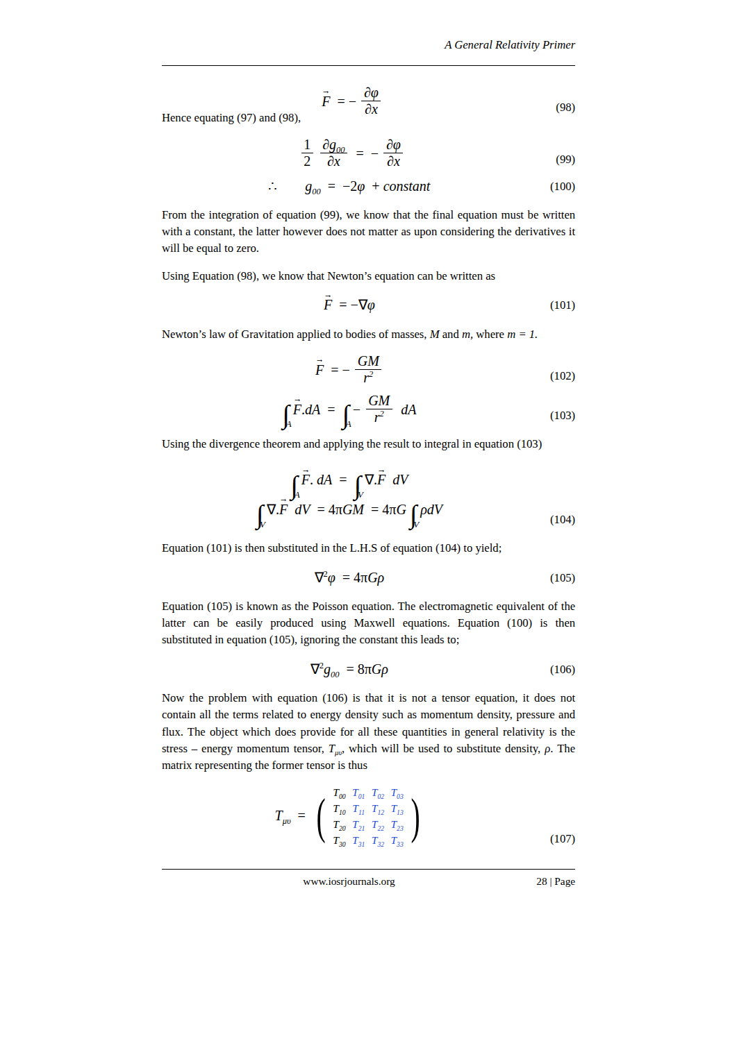A General Relativity Primer
F = − ∂φ∂x
(98)
Hence equating (97) and (98),
12 ∂g00∂x = − ∂φ∂x
(99)
∴ g00 = −2 φ + constant
(100)
From the integration of equation (99), we know that the final equation must be written with a constant, the latter however does not matter as upon considering the derivatives it will be equal to zero.
Using Equation (98), we know that Newton’s equation can be written as
F = −∇φ
(101)
Newton’s law of Gravitation applied to bodies of masses, M and m, where m = 1.
F = − GM r2
(102)
∫A F. dA = ∫A − GM r2 dA
(103)
Using the divergence theorem and applying the result to integral in equation (103)
∫A F. dA = ∫V ∇. F dV ∫V ∇. F dV = 4π GM = 4π G ∫V ρdV
(104)
Equation (101) is then substituted in the L.H.S of equation (104) to yield;
∇2 φ = 4π Gρ
(105)
Equation (105) is known as the Poisson equation. The electromagnetic equivalent of the latter can be easily produced using Maxwell equations. Equation (100) is then substituted in equation (105), ignoring the constant this leads to;
∇2 g00 = 8π Gρ
(106)
Now the problem with equation (106) is that it is not a tensor equation, it does not contain all the terms related to energy density such as momentum density, pressure and flux. The object which does provide for all these quantities in general relativity is the stress – energy momentum tensor, Tμυ, which will be used to substitute density, ρ. The matrix representing the former tensor is thus
Tμυ = (
| T 00 | T 01 | T 02 | T 03 |
| T 10 | T 11 | T 12 | T 13 |
| T 20 | T 21 | T 22 | T 23 |
| T 30 | T 31 | T 32 | T 33 |
)
(107)
www.iosrjournals.org
28 | Page